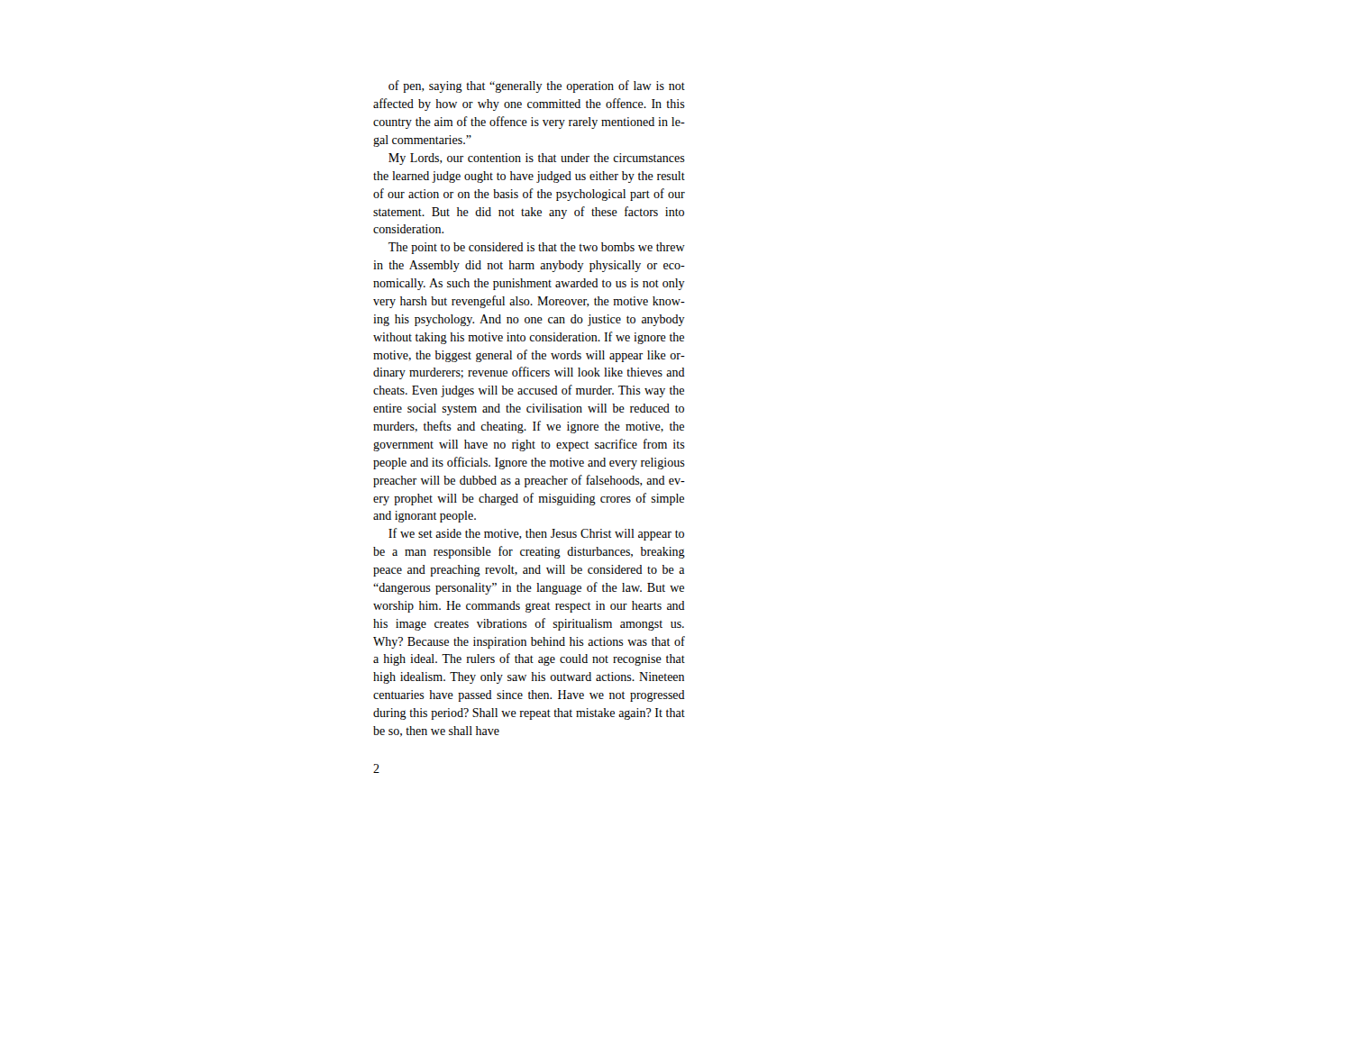of pen, saying that “generally the operation of law is not affected by how or why one committed the offence. In this country the aim of the offence is very rarely mentioned in legal commentaries.”
My Lords, our contention is that under the circumstances the learned judge ought to have judged us either by the result of our action or on the basis of the psychological part of our statement. But he did not take any of these factors into consideration.
The point to be considered is that the two bombs we threw in the Assembly did not harm anybody physically or economically. As such the punishment awarded to us is not only very harsh but revengeful also. Moreover, the motive knowing his psychology. And no one can do justice to anybody without taking his motive into consideration. If we ignore the motive, the biggest general of the words will appear like ordinary murderers; revenue officers will look like thieves and cheats. Even judges will be accused of murder. This way the entire social system and the civilisation will be reduced to murders, thefts and cheating. If we ignore the motive, the government will have no right to expect sacrifice from its people and its officials. Ignore the motive and every religious preacher will be dubbed as a preacher of falsehoods, and every prophet will be charged of misguiding crores of simple and ignorant people.
If we set aside the motive, then Jesus Christ will appear to be a man responsible for creating disturbances, breaking peace and preaching revolt, and will be considered to be a “dangerous personality” in the language of the law. But we worship him. He commands great respect in our hearts and his image creates vibrations of spiritualism amongst us. Why? Because the inspiration behind his actions was that of a high ideal. The rulers of that age could not recognise that high idealism. They only saw his outward actions. Nineteen centuaries have passed since then. Have we not progressed during this period? Shall we repeat that mistake again? It that be so, then we shall have
2